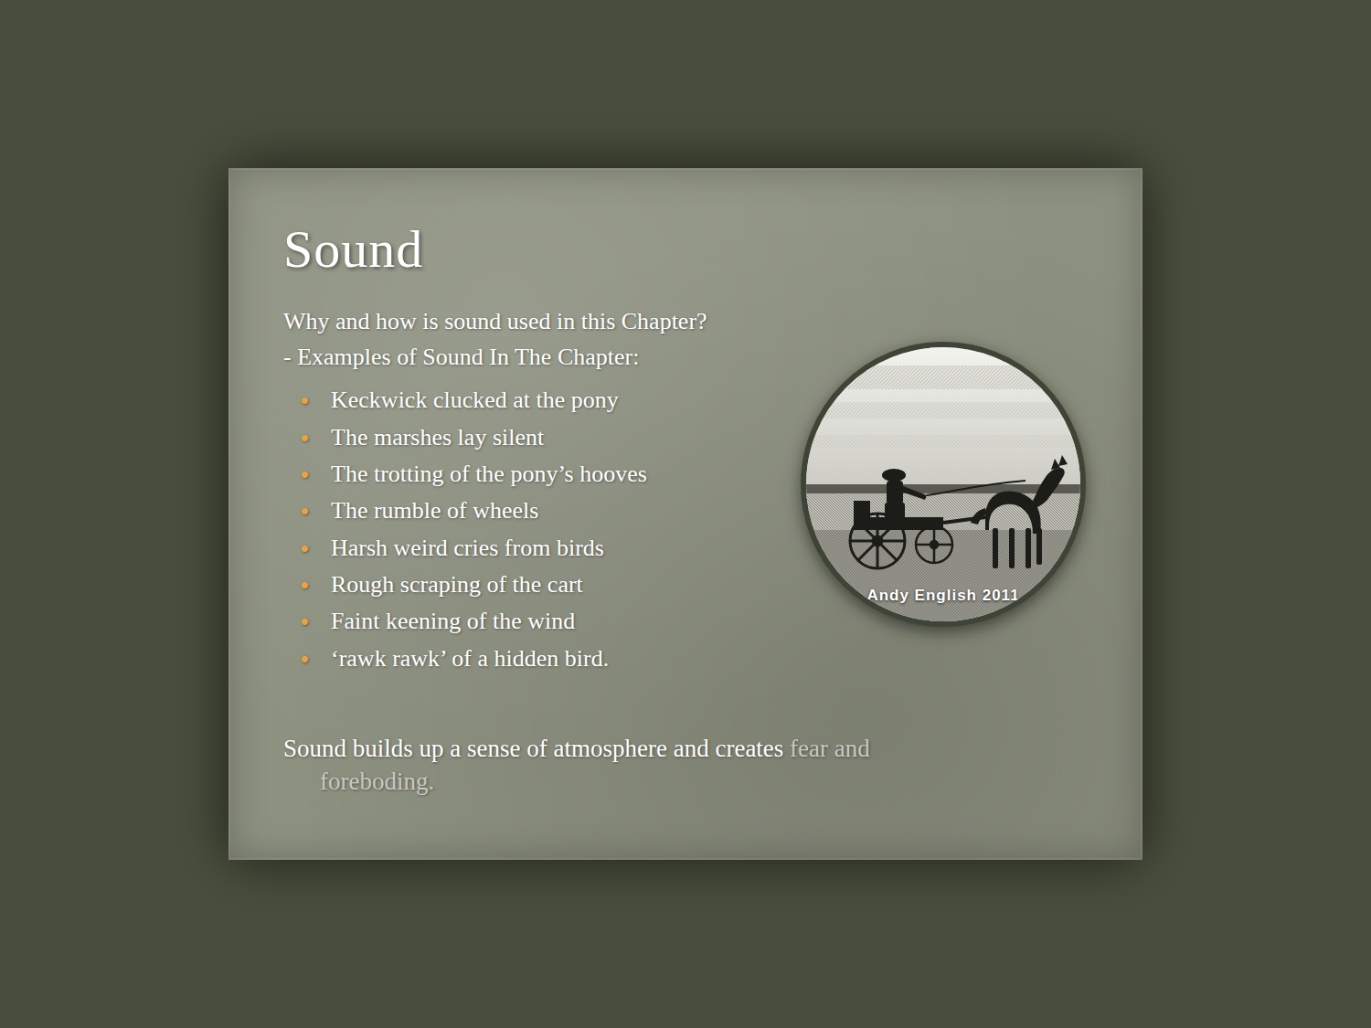Sound
Why and how is sound used in this Chapter?
- Examples of Sound In The Chapter:
Keckwick clucked at the pony
The marshes lay silent
The trotting of the pony’s hooves
The rumble of wheels
Harsh weird cries from birds
Rough scraping of the cart
Faint keening of the wind
‘rawk rawk’ of a hidden bird.
Andy English 2011
Sound builds up a sense of atmosphere and creates fear and foreboding.